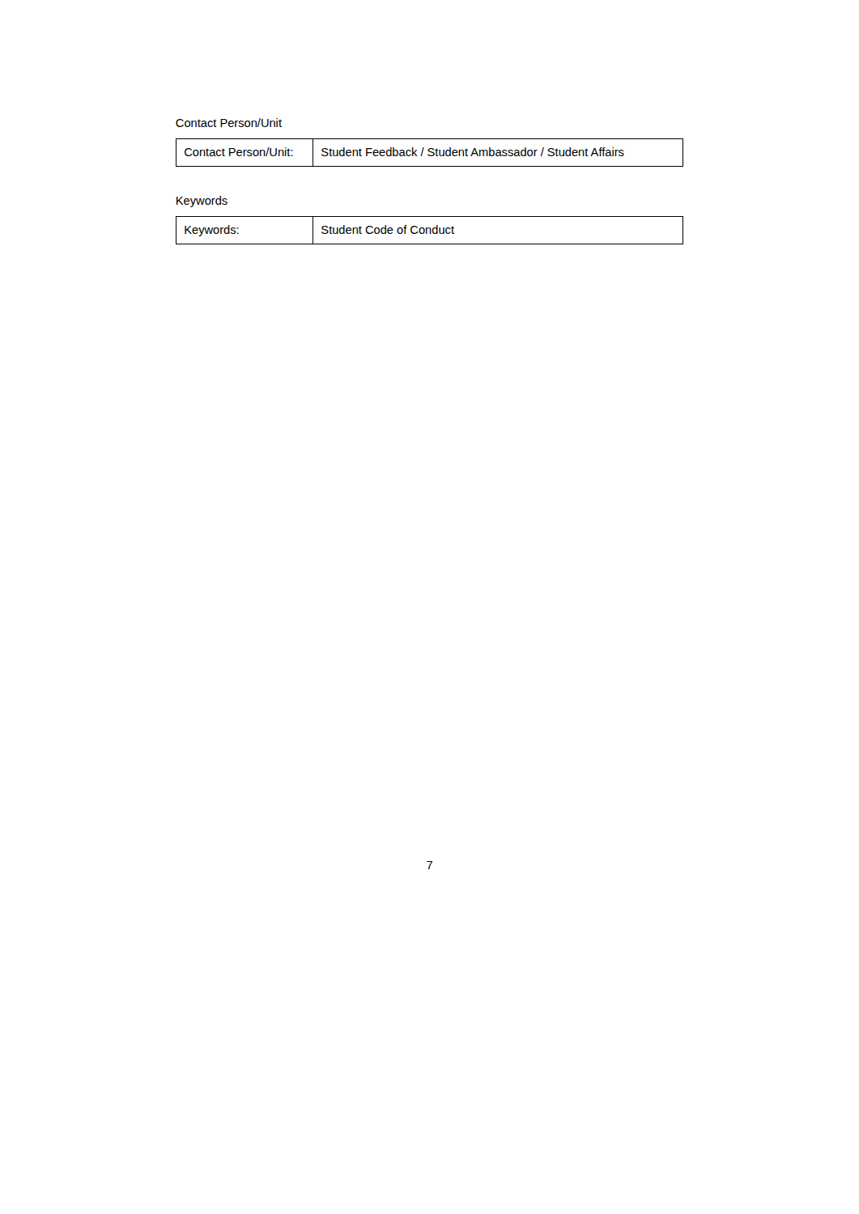Contact Person/Unit
| Contact Person/Unit: | Student Feedback / Student Ambassador / Student Affairs |
Keywords
| Keywords: | Student Code of Conduct |
7